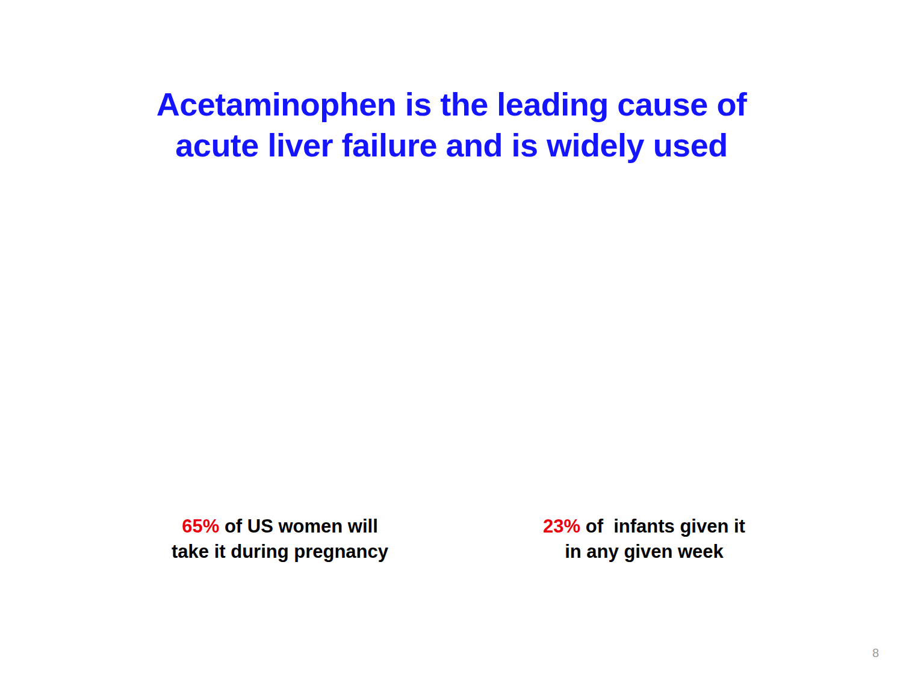Acetaminophen is the leading cause of
acute liver failure and is widely used
65% of US women will
take it during pregnancy
23% of infants given it
in any given week
8